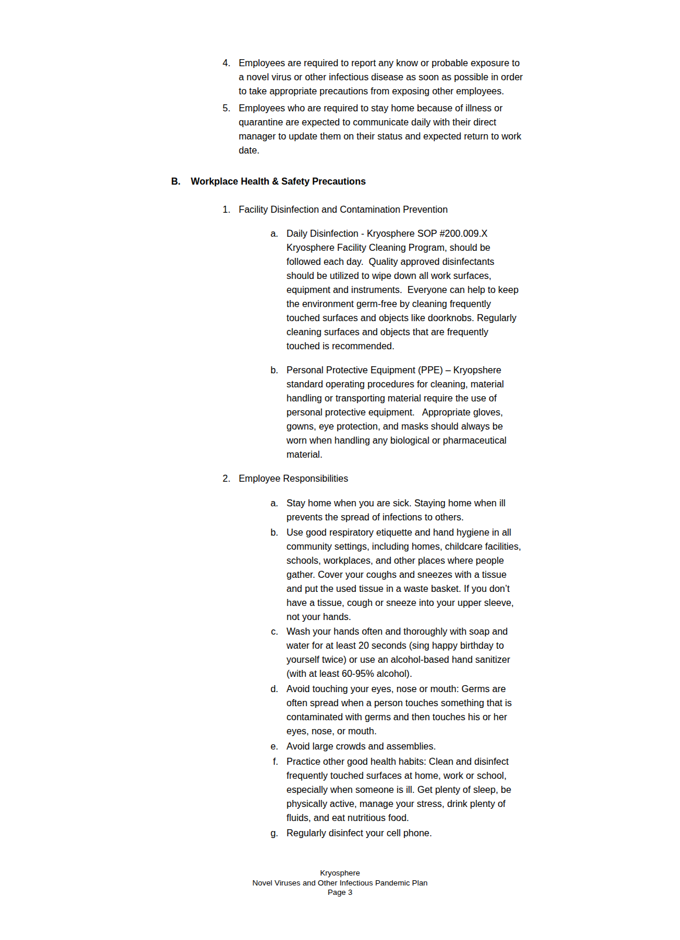Employees are required to report any know or probable exposure to a novel virus or other infectious disease as soon as possible in order to take appropriate precautions from exposing other employees.
Employees who are required to stay home because of illness or quarantine are expected to communicate daily with their direct manager to update them on their status and expected return to work date.
B. Workplace Health & Safety Precautions
Facility Disinfection and Contamination Prevention
Daily Disinfection - Kryosphere SOP #200.009.X Kryosphere Facility Cleaning Program, should be followed each day. Quality approved disinfectants should be utilized to wipe down all work surfaces, equipment and instruments. Everyone can help to keep the environment germ-free by cleaning frequently touched surfaces and objects like doorknobs. Regularly cleaning surfaces and objects that are frequently touched is recommended.
Personal Protective Equipment (PPE) – Kryopshere standard operating procedures for cleaning, material handling or transporting material require the use of personal protective equipment. Appropriate gloves, gowns, eye protection, and masks should always be worn when handling any biological or pharmaceutical material.
Employee Responsibilities
Stay home when you are sick. Staying home when ill prevents the spread of infections to others.
Use good respiratory etiquette and hand hygiene in all community settings, including homes, childcare facilities, schools, workplaces, and other places where people gather. Cover your coughs and sneezes with a tissue and put the used tissue in a waste basket. If you don’t have a tissue, cough or sneeze into your upper sleeve, not your hands.
Wash your hands often and thoroughly with soap and water for at least 20 seconds (sing happy birthday to yourself twice) or use an alcohol-based hand sanitizer (with at least 60-95% alcohol).
Avoid touching your eyes, nose or mouth: Germs are often spread when a person touches something that is contaminated with germs and then touches his or her eyes, nose, or mouth.
Avoid large crowds and assemblies.
Practice other good health habits: Clean and disinfect frequently touched surfaces at home, work or school, especially when someone is ill. Get plenty of sleep, be physically active, manage your stress, drink plenty of fluids, and eat nutritious food.
Regularly disinfect your cell phone.
Kryosphere
Novel Viruses and Other Infectious Pandemic Plan
Page 3